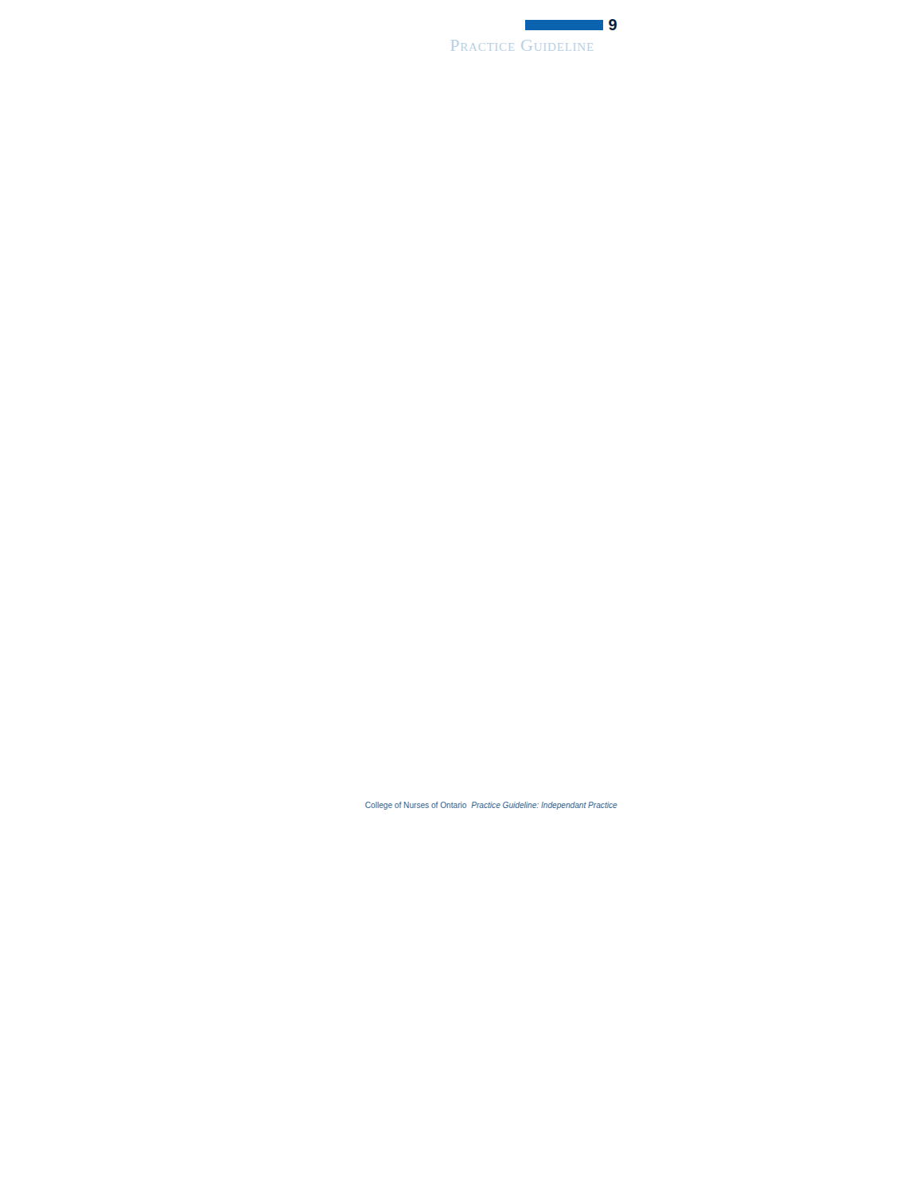9
Practice Guideline
College of Nurses of Ontario Practice Guideline: Independant Practice